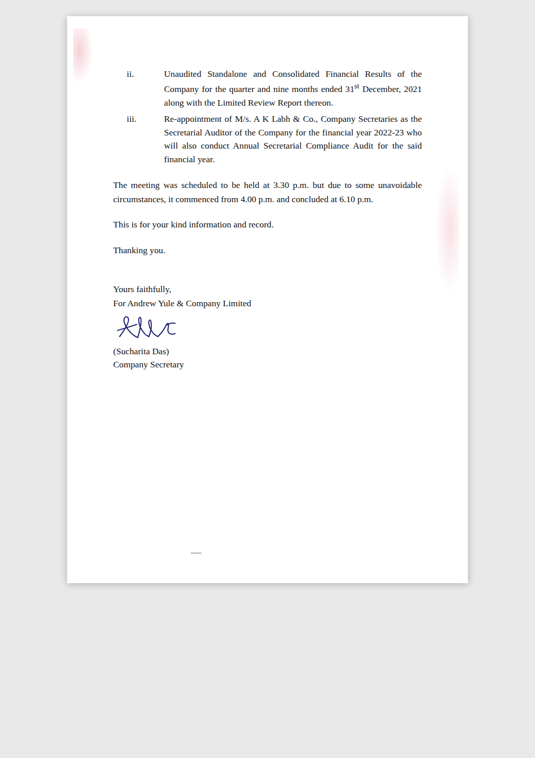ii. Unaudited Standalone and Consolidated Financial Results of the Company for the quarter and nine months ended 31st December, 2021 along with the Limited Review Report thereon.
iii. Re-appointment of M/s. A K Labh & Co., Company Secretaries as the Secretarial Auditor of the Company for the financial year 2022-23 who will also conduct Annual Secretarial Compliance Audit for the said financial year.
The meeting was scheduled to be held at 3.30 p.m. but due to some unavoidable circumstances, it commenced from 4.00 p.m. and concluded at 6.10 p.m.
This is for your kind information and record.
Thanking you.
Yours faithfully,
For Andrew Yule & Company Limited
(Sucharita Das)
Company Secretary